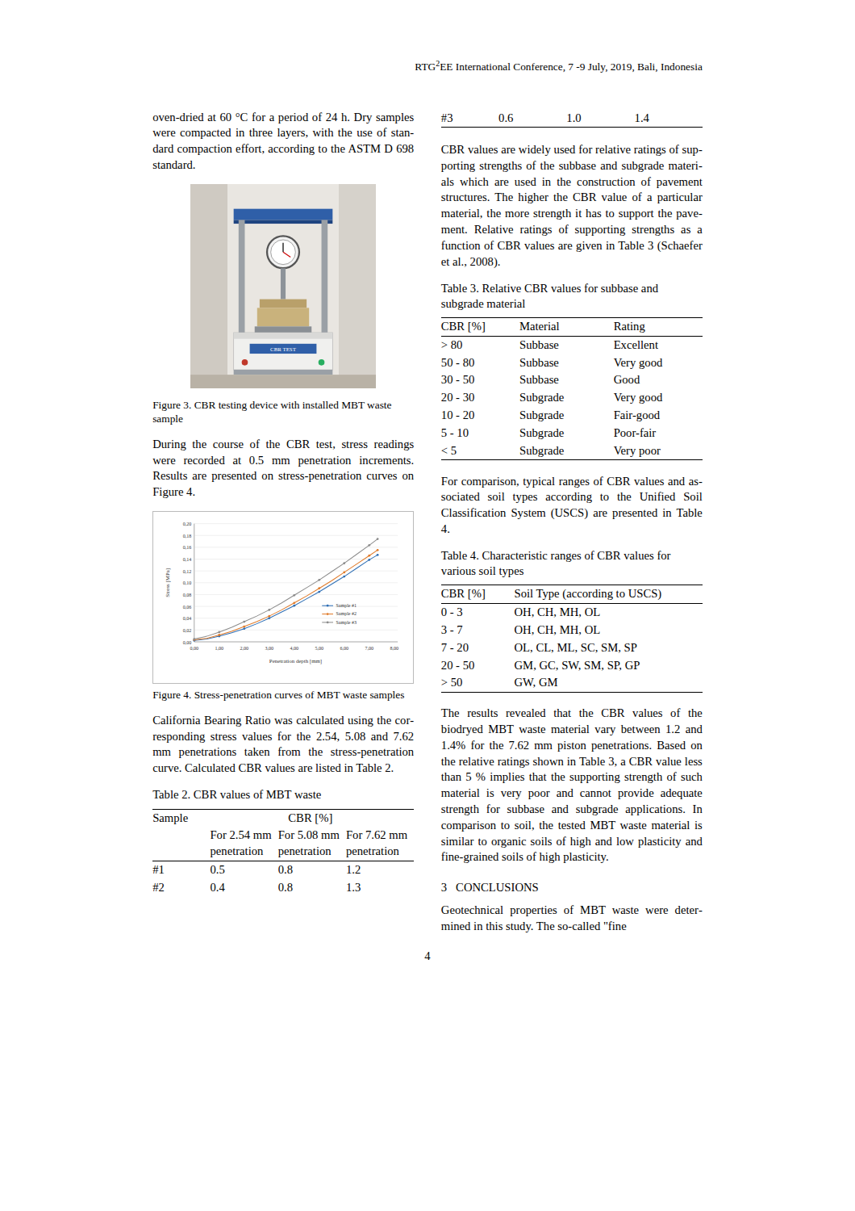RTG2 EE International Conference, 7 -9 July, 2019, Bali, Indonesia
oven-dried at 60 °C for a period of 24 h. Dry samples were compacted in three layers, with the use of standard compaction effort, according to the ASTM D 698 standard.
CBR TEST
Figure 3. CBR testing device with installed MBT waste sample
During the course of the CBR test, stress readings were recorded at 0.5 mm penetration increments. Results are presented on stress-penetration curves on Figure 4.
0,20 0,18 0,16 0,14 0,12 0,10 0,08 0,06 0,04 0,02 0,00 0,00 1,00 2,00 3,00 4,00 5,00 6,00 7,00 8,00 Penetration depth [mm] Stress [MPa] Sample #1 Sample #2 Sample #3
Figure 4. Stress-penetration curves of MBT waste samples
California Bearing Ratio was calculated using the corresponding stress values for the 2.54, 5.08 and 7.62 mm penetrations taken from the stress-penetration curve. Calculated CBR values are listed in Table 2.
Table 2. CBR values of MBT waste
| Sample | CBR [%] |
| | For 2.54 mm penetration | For 5.08 mm penetration | For 7.62 mm penetration |
| #1 | 0.5 | 0.8 | 1.2 |
| #2 | 0.4 | 0.8 | 1.3 |
| #3 | 0.6 | 1.0 | 1.4 |
CBR values are widely used for relative ratings of supporting strengths of the subbase and subgrade materials which are used in the construction of pavement structures. The higher the CBR value of a particular material, the more strength it has to support the pavement. Relative ratings of supporting strengths as a function of CBR values are given in Table 3 (Schaefer et al., 2008).
Table 3. Relative CBR values for subbase and subgrade material
| CBR [%] | Material | Rating |
| > 80 | Subbase | Excellent |
| 50 - 80 | Subbase | Very good |
| 30 - 50 | Subbase | Good |
| 20 - 30 | Subgrade | Very good |
| 10 - 20 | Subgrade | Fair-good |
| 5 - 10 | Subgrade | Poor-fair |
| < 5 | Subgrade | Very poor |
For comparison, typical ranges of CBR values and associated soil types according to the Unified Soil Classification System (USCS) are presented in Table 4.
Table 4. Characteristic ranges of CBR values for various soil types
| CBR [%] | Soil Type (according to USCS) |
| 0 - 3 | OH, CH, MH, OL |
| 3 - 7 | OH, CH, MH, OL |
| 7 - 20 | OL, CL, ML, SC, SM, SP |
| 20 - 50 | GM, GC, SW, SM, SP, GP |
| > 50 | GW, GM |
The results revealed that the CBR values of the biodryed MBT waste material vary between 1.2 and 1.4% for the 7.62 mm piston penetrations. Based on the relative ratings shown in Table 3, a CBR value less than 5 % implies that the supporting strength of such material is very poor and cannot provide adequate strength for subbase and subgrade applications. In comparison to soil, the tested MBT waste material is similar to organic soils of high and low plasticity and fine-grained soils of high plasticity.
3 CONCLUSIONS
Geotechnical properties of MBT waste were determined in this study. The so-called "fine
4